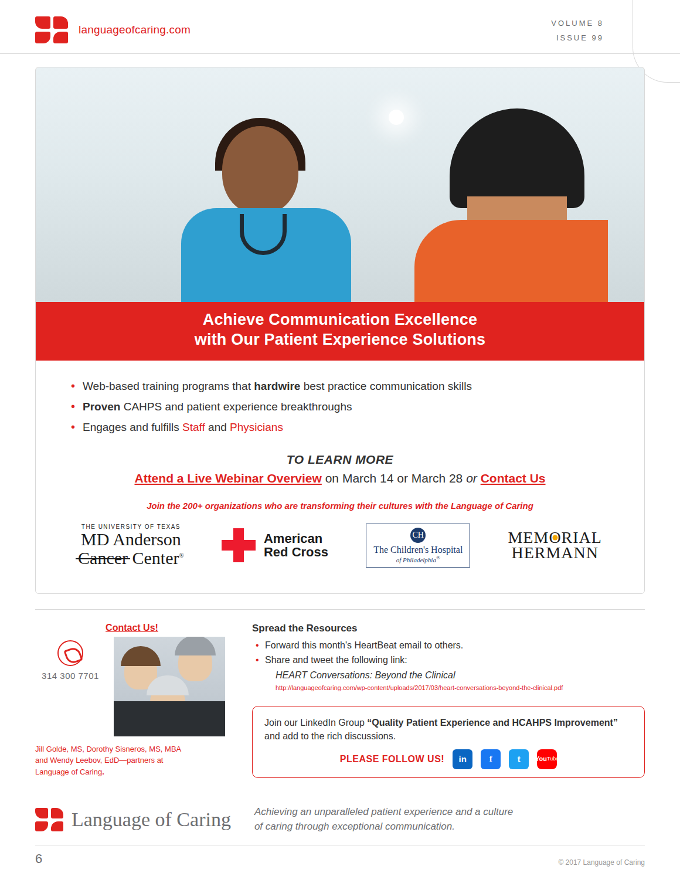languageofcaring.com
VOLUME 8
ISSUE 99
Achieve Communication Excellence
with Our Patient Experience Solutions
Web-based training programs that hardwire best practice communication skills
Proven CAHPS and patient experience breakthroughs
Engages and fulfills Staff and Physicians
TO LEARN MORE
Attend a Live Webinar Overview on March 14 or March 28 or Contact Us
Join the 200+ organizations who are transforming their cultures with the Language of Caring
THE UNIVERSITY OF TEXAS
MD Anderson
Cancer Center®
American
Red Cross
CH
The Children's Hospital
of Philadelphia®
MEMORIAL
HERMANN
Contact Us!
314 300 7701
Jill Golde, MS, Dorothy Sisneros, MS, MBA
and Wendy Leebov, EdD—partners at
Language of Caring.
Spread the Resources
Forward this month's HeartBeat email to others.
Share and tweet the following link: HEART Conversations: Beyond the Clinical http://languageofcaring.com/wp-content/uploads/2017/03/heart-conversations-beyond-the-clinical.pdf
Join our LinkedIn Group “Quality Patient Experience and HCAHPS Improvement” and add to the rich discussions.
PLEASE FOLLOW US! in f t YouTube
Language of Caring
Achieving an unparalleled patient experience and a culture
of caring through exceptional communication.
6
© 2017 Language of Caring